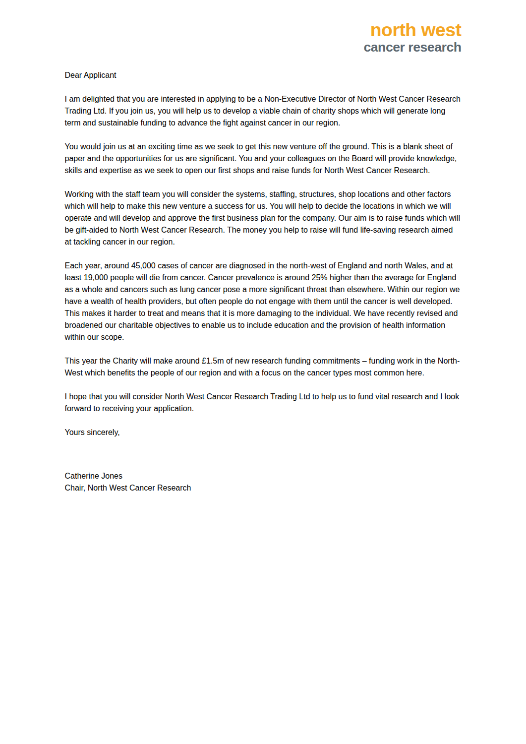north west
cancer research
Dear Applicant
I am delighted that you are interested in applying to be a Non-Executive Director of North West Cancer Research Trading Ltd. If you join us, you will help us to develop a viable chain of charity shops which will generate long term and sustainable funding to advance the fight against cancer in our region.
You would join us at an exciting time as we seek to get this new venture off the ground. This is a blank sheet of paper and the opportunities for us are significant. You and your colleagues on the Board will provide knowledge, skills and expertise as we seek to open our first shops and raise funds for North West Cancer Research.
Working with the staff team you will consider the systems, staffing, structures, shop locations and other factors which will help to make this new venture a success for us. You will help to decide the locations in which we will operate and will develop and approve the first business plan for the company. Our aim is to raise funds which will be gift-aided to North West Cancer Research. The money you help to raise will fund life-saving research aimed at tackling cancer in our region.
Each year, around 45,000 cases of cancer are diagnosed in the north-west of England and north Wales, and at least 19,000 people will die from cancer. Cancer prevalence is around 25% higher than the average for England as a whole and cancers such as lung cancer pose a more significant threat than elsewhere. Within our region we have a wealth of health providers, but often people do not engage with them until the cancer is well developed. This makes it harder to treat and means that it is more damaging to the individual. We have recently revised and broadened our charitable objectives to enable us to include education and the provision of health information within our scope.
This year the Charity will make around £1.5m of new research funding commitments – funding work in the North-West which benefits the people of our region and with a focus on the cancer types most common here.
I hope that you will consider North West Cancer Research Trading Ltd to help us to fund vital research and I look forward to receiving your application.
Yours sincerely,
Catherine Jones
Chair, North West Cancer Research